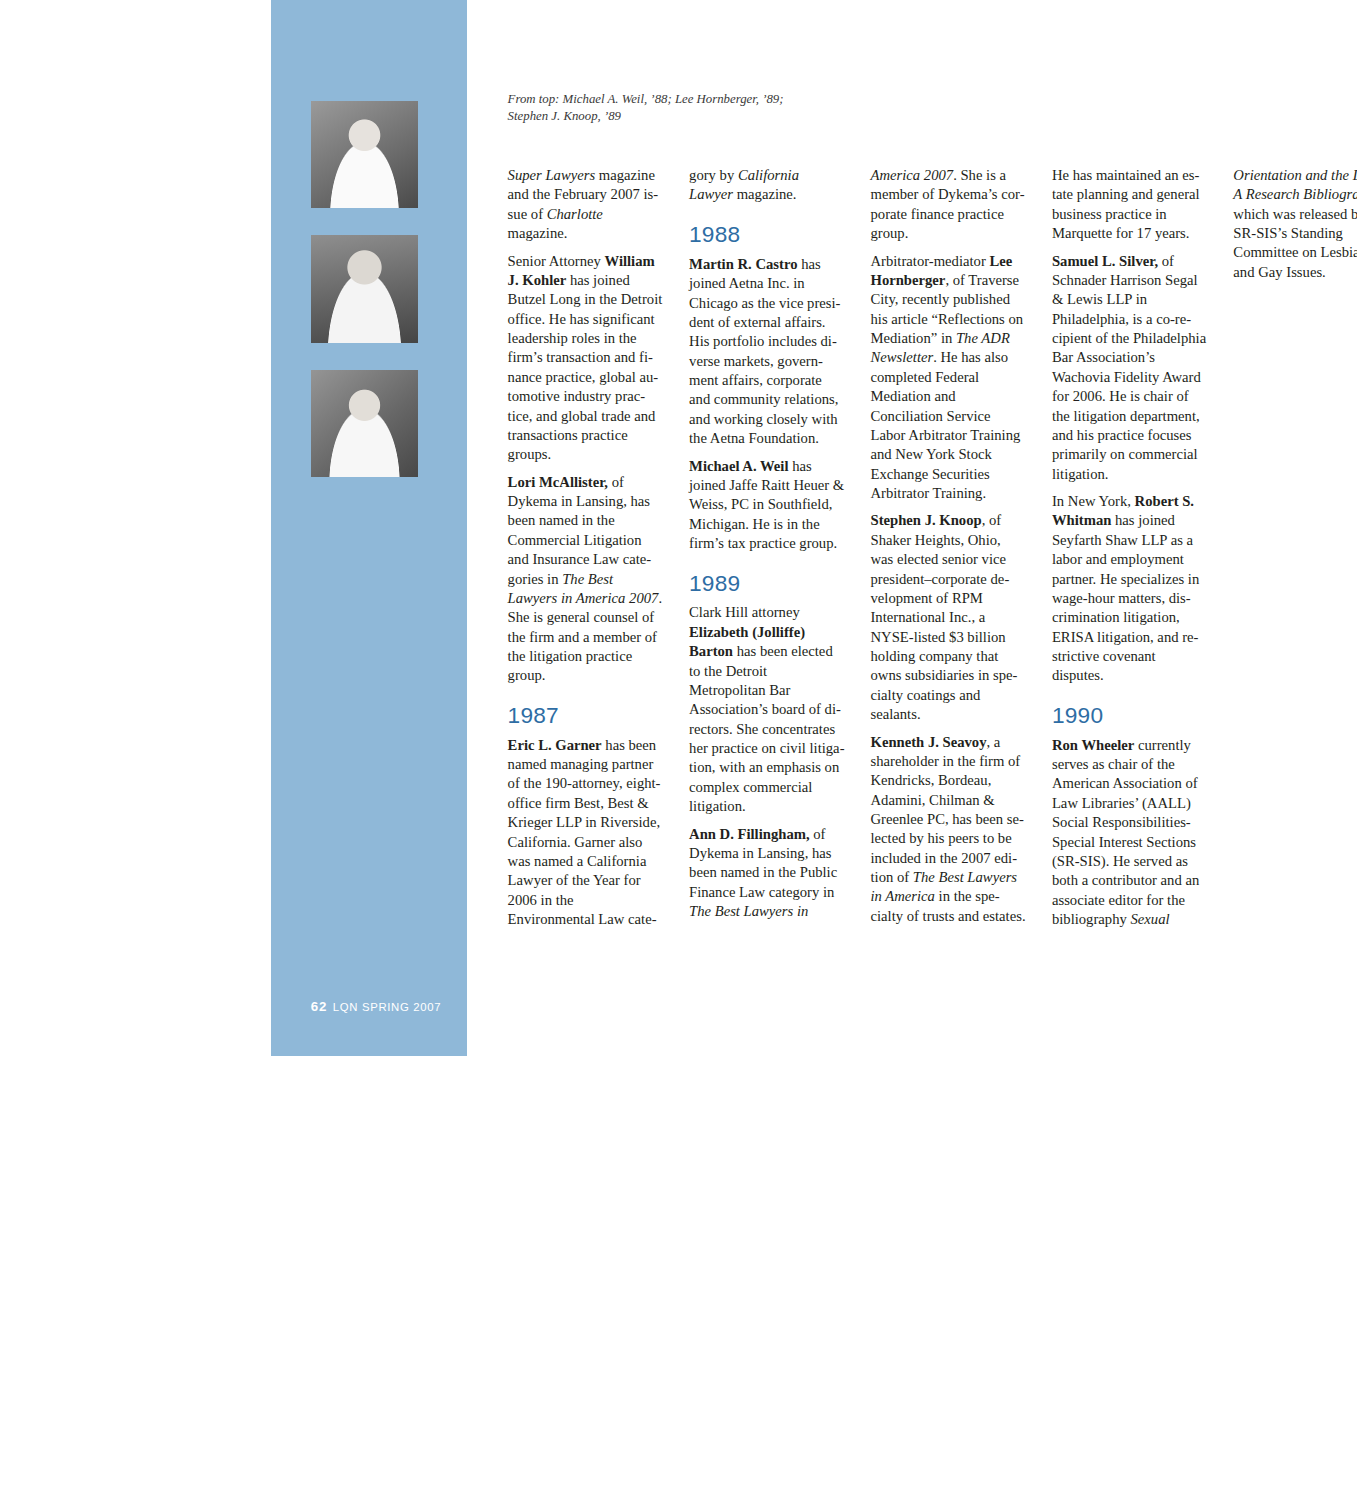62 LQN SPRING 2007
From top: Michael A. Weil, ’88; Lee Hornberger, ’89;
Stephen J. Knoop, ’89
Super Lawyers magazine and the February 2007 issue of Charlotte magazine.
Senior Attorney William J. Kohler has joined Butzel Long in the Detroit office. He has significant leadership roles in the firm’s transaction and finance practice, global automotive industry practice, and global trade and transactions practice groups.
Lori McAllister, of Dykema in Lansing, has been named in the Commercial Litigation and Insurance Law categories in The Best Lawyers in America 2007. She is general counsel of the firm and a member of the litigation practice group.
1987
Eric L. Garner has been named managing partner of the 190-attorney, eight-office firm Best, Best & Krieger LLP in Riverside, California. Garner also was named a California Lawyer of the Year for 2006 in the Environmental Law category by California Lawyer magazine.
1988
Martin R. Castro has joined Aetna Inc. in Chicago as the vice president of external affairs. His portfolio includes diverse markets, government affairs, corporate and community relations, and working closely with the Aetna Foundation.
Michael A. Weil has joined Jaffe Raitt Heuer & Weiss, PC in Southfield, Michigan. He is in the firm’s tax practice group.
1989
Clark Hill attorney Elizabeth (Jolliffe) Barton has been elected to the Detroit Metropolitan Bar Association’s board of directors. She concentrates her practice on civil litigation, with an emphasis on complex commercial litigation.
Ann D. Fillingham, of Dykema in Lansing, has been named in the Public Finance Law category in The Best Lawyers in America 2007. She is a member of Dykema’s corporate finance practice group.
Arbitrator-mediator Lee Hornberger, of Traverse City, recently published his article “Reflections on Mediation” in The ADR Newsletter. He has also completed Federal Mediation and Conciliation Service Labor Arbitrator Training and New York Stock Exchange Securities Arbitrator Training.
Stephen J. Knoop, of Shaker Heights, Ohio, was elected senior vice president–corporate development of RPM International Inc., a NYSE-listed $3 billion holding company that owns subsidiaries in specialty coatings and sealants.
Kenneth J. Seavoy, a shareholder in the firm of Kendricks, Bordeau, Adamini, Chilman & Greenlee PC, has been selected by his peers to be included in the 2007 edition of The Best Lawyers in America in the specialty of trusts and estates. He has maintained an estate planning and general business practice in Marquette for 17 years.
Samuel L. Silver, of Schnader Harrison Segal & Lewis LLP in Philadelphia, is a co-recipient of the Philadelphia Bar Association’s Wachovia Fidelity Award for 2006. He is chair of the litigation department, and his practice focuses primarily on commercial litigation.
In New York, Robert S. Whitman has joined Seyfarth Shaw LLP as a labor and employment partner. He specializes in wage-hour matters, discrimination litigation, ERISA litigation, and restrictive covenant disputes.
1990
Ron Wheeler currently serves as chair of the American Association of Law Libraries’ (AALL) Social Responsibilities-Special Interest Sections (SR-SIS). He served as both a contributor and an associate editor for the bibliography Sexual Orientation and the Law: A Research Bibliography, which was released by the SR-SIS’s Standing Committee on Lesbian and Gay Issues.